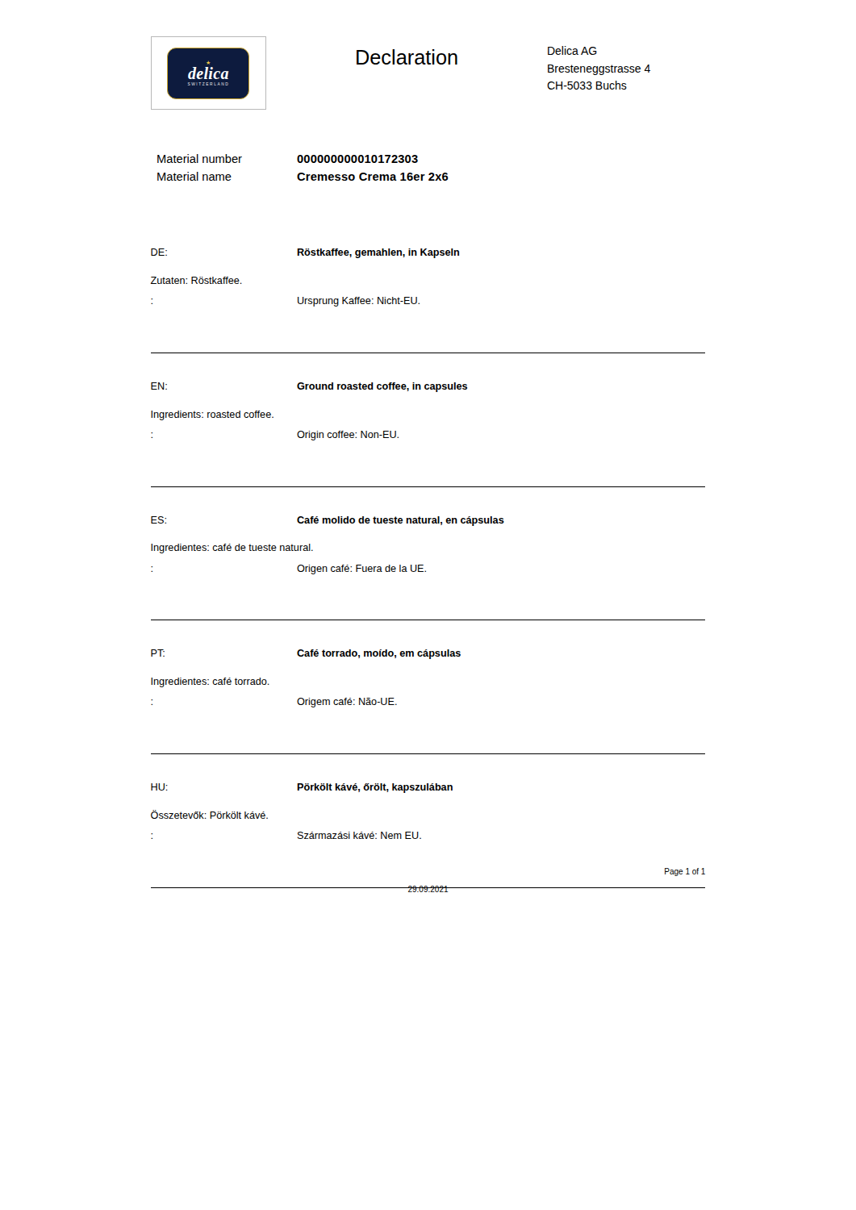★ delica SWITZERLAND
Declaration
Delica AG
Bresteneggstrasse 4
CH-5033 Buchs
Material number 000000000010172303
Material name Cremesso Crema 16er 2x6
DE: Röstkaffee, gemahlen, in Kapseln
Zutaten: Röstkaffee.
: Ursprung Kaffee: Nicht-EU.
EN: Ground roasted coffee, in capsules
Ingredients: roasted coffee.
: Origin coffee: Non-EU.
ES: Café molido de tueste natural, en cápsulas
Ingredientes: café de tueste natural.
: Origen café: Fuera de la UE.
PT: Café torrado, moído, em cápsulas
Ingredientes: café torrado.
: Origem café: Não-UE.
HU: Pörkölt kávé, őrölt, kapszulában
Összetevők: Pörkölt kávé.
: Származási kávé: Nem EU.
Page 1 of 1
29.09.2021